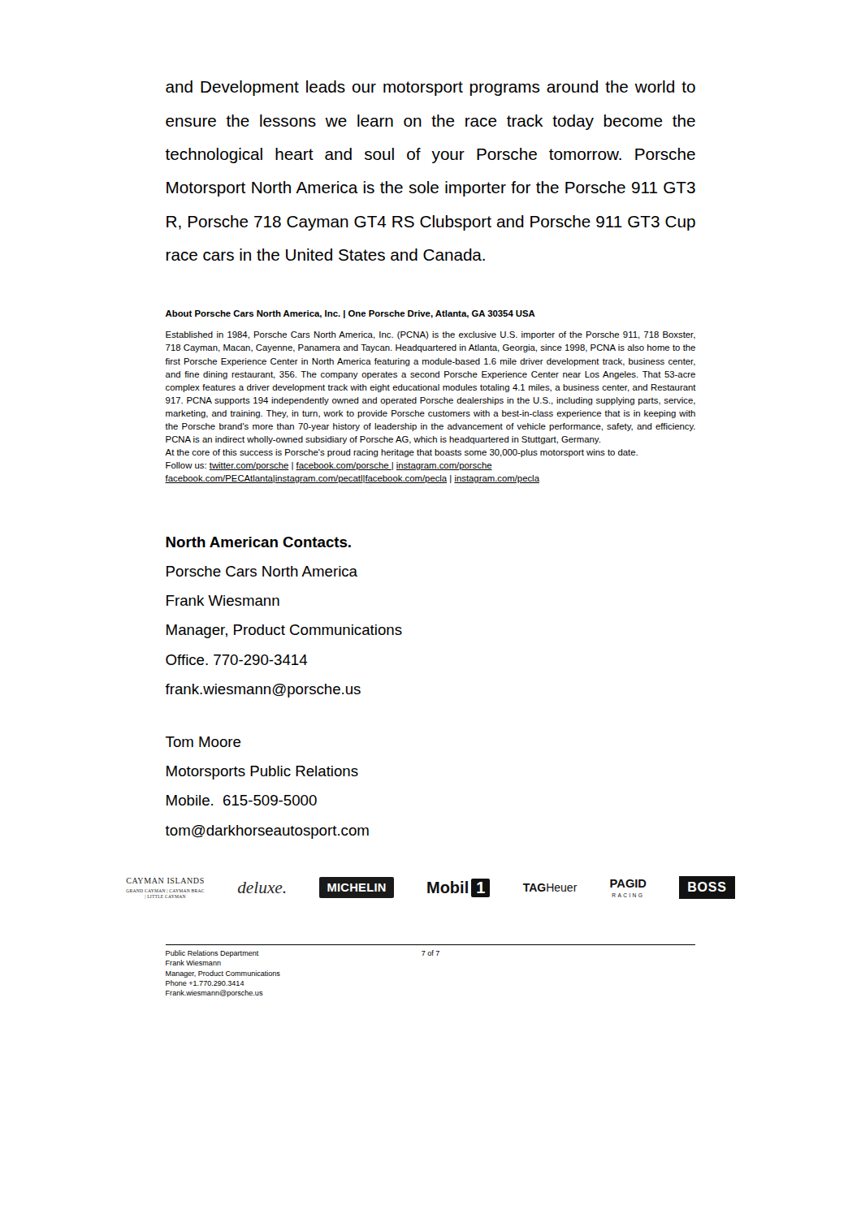and Development leads our motorsport programs around the world to ensure the lessons we learn on the race track today become the technological heart and soul of your Porsche tomorrow. Porsche Motorsport North America is the sole importer for the Porsche 911 GT3 R, Porsche 718 Cayman GT4 RS Clubsport and Porsche 911 GT3 Cup race cars in the United States and Canada.
About Porsche Cars North America, Inc. | One Porsche Drive, Atlanta, GA 30354 USA
Established in 1984, Porsche Cars North America, Inc. (PCNA) is the exclusive U.S. importer of the Porsche 911, 718 Boxster, 718 Cayman, Macan, Cayenne, Panamera and Taycan. Headquartered in Atlanta, Georgia, since 1998, PCNA is also home to the first Porsche Experience Center in North America featuring a module-based 1.6 mile driver development track, business center, and fine dining restaurant, 356. The company operates a second Porsche Experience Center near Los Angeles. That 53-acre complex features a driver development track with eight educational modules totaling 4.1 miles, a business center, and Restaurant 917. PCNA supports 194 independently owned and operated Porsche dealerships in the U.S., including supplying parts, service, marketing, and training. They, in turn, work to provide Porsche customers with a best-in-class experience that is in keeping with the Porsche brand's more than 70-year history of leadership in the advancement of vehicle performance, safety, and efficiency. PCNA is an indirect wholly-owned subsidiary of Porsche AG, which is headquartered in Stuttgart, Germany.
At the core of this success is Porsche's proud racing heritage that boasts some 30,000-plus motorsport wins to date.
Follow us: twitter.com/porsche | facebook.com/porsche | instagram.com/porsche
facebook.com/PECAtlanta|instagram.com/pecatl|facebook.com/pecla | instagram.com/pecla
North American Contacts.
Porsche Cars North America
Frank Wiesmann
Manager, Product Communications
Office. 770-290-3414
frank.wiesmann@porsche.us
Tom Moore
Motorsports Public Relations
Mobile. 615-509-5000
tom@darkhorseautosport.com
CAYMAN ISLANDSGRAND CAYMAN | CAYMAN BRAC | LITTLE CAYMAN
deluxe.
MICHELIN
Mobil1
TAGHeuer
PAGIDRACING
BOSS
7 of 7 Public Relations Department
Frank Wiesmann
Manager, Product Communications
Phone +1.770.290.3414
Frank.wiesmann@porsche.us